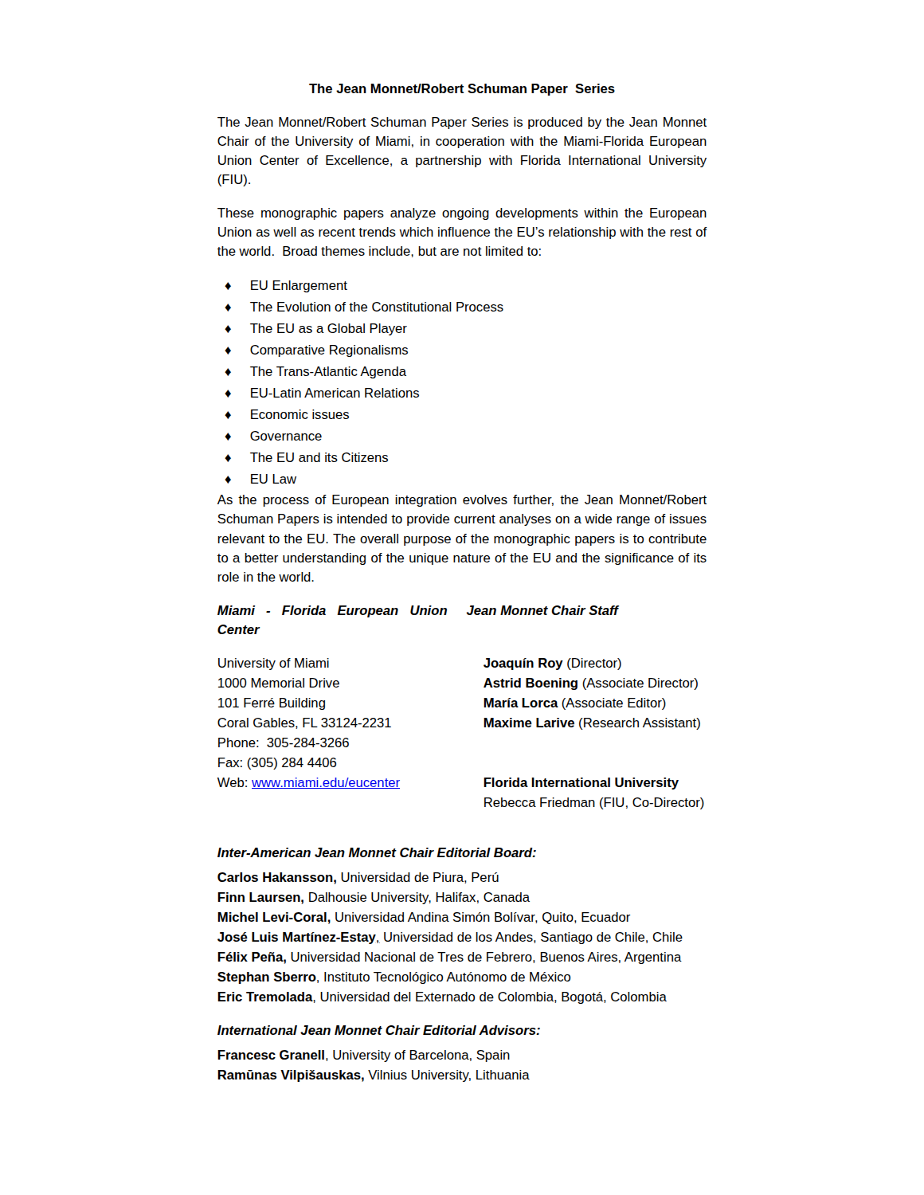The Jean Monnet/Robert Schuman Paper Series
The Jean Monnet/Robert Schuman Paper Series is produced by the Jean Monnet Chair of the University of Miami, in cooperation with the Miami-Florida European Union Center of Excellence, a partnership with Florida International University (FIU).
These monographic papers analyze ongoing developments within the European Union as well as recent trends which influence the EU’s relationship with the rest of the world. Broad themes include, but are not limited to:
EU Enlargement
The Evolution of the Constitutional Process
The EU as a Global Player
Comparative Regionalisms
The Trans-Atlantic Agenda
EU-Latin American Relations
Economic issues
Governance
The EU and its Citizens
EU Law
As the process of European integration evolves further, the Jean Monnet/Robert Schuman Papers is intended to provide current analyses on a wide range of issues relevant to the EU. The overall purpose of the monographic papers is to contribute to a better understanding of the unique nature of the EU and the significance of its role in the world.
| Miami - Florida European Union Center | Jean Monnet Chair Staff |
| University of Miami 1000 Memorial Drive 101 Ferré Building Coral Gables, FL 33124-2231 Phone: 305-284-3266 Fax: (305) 284 4406 Web: www.miami.edu/eucenter | Joaquín Roy (Director) Astrid Boening (Associate Director) María Lorca (Associate Editor) Maxime Larive (Research Assistant) Florida International University Rebecca Friedman (FIU, Co-Director) |
Inter-American Jean Monnet Chair Editorial Board:
Carlos Hakansson, Universidad de Piura, Perú
Finn Laursen, Dalhousie University, Halifax, Canada
Michel Levi-Coral, Universidad Andina Simón Bolívar, Quito, Ecuador
José Luis Martínez-Estay, Universidad de los Andes, Santiago de Chile, Chile
Félix Peña, Universidad Nacional de Tres de Febrero, Buenos Aires, Argentina
Stephan Sberro, Instituto Tecnológico Autónomo de México
Eric Tremolada, Universidad del Externado de Colombia, Bogotá, Colombia
International Jean Monnet Chair Editorial Advisors:
Francesc Granell, University of Barcelona, Spain
Ramūnas Vilpišauskas, Vilnius University, Lithuania